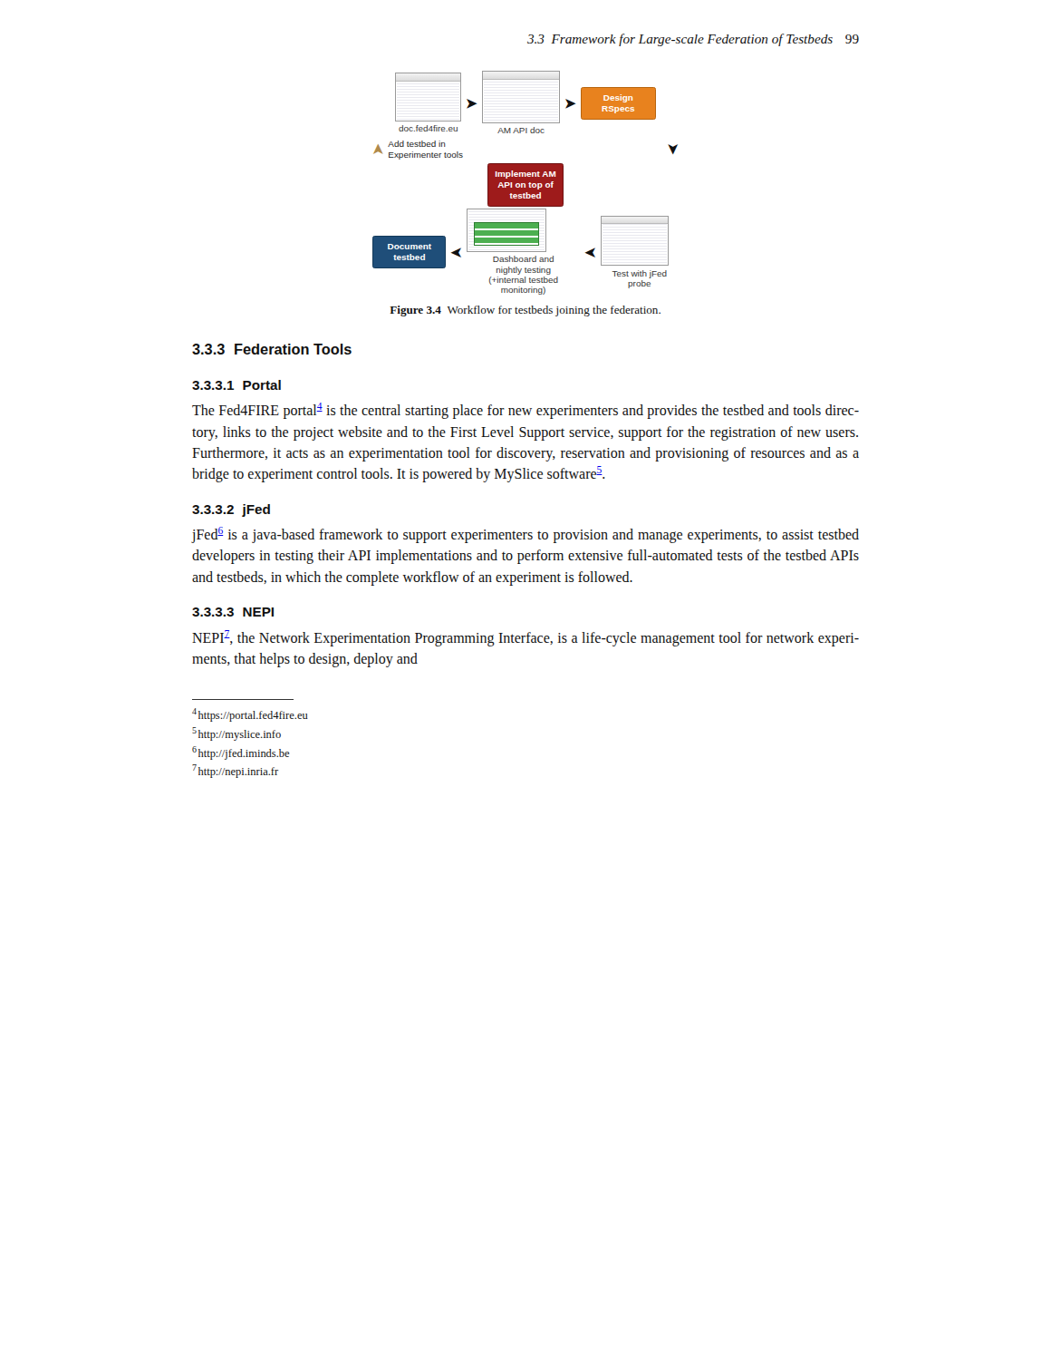3.3 Framework for Large-scale Federation of Testbeds99
doc.fed4fire.eu
➤
AM API doc
➤
Design
RSpecs
➤ Add testbed in
Experimenter tools
➤
Implement AM
API on top of
testbed
Document
testbed
➤
Dashboard and
nightly testing
(+internal testbed monitoring)
➤
Test with jFed probe
Figure 3.4 Workflow for testbeds joining the federation.
3.3.3 Federation Tools
3.3.3.1 Portal
The Fed4FIRE portal4 is the central starting place for new experimenters and provides the testbed and tools directory, links to the project website and to the First Level Support service, support for the registration of new users. Furthermore, it acts as an experimentation tool for discovery, reservation and provisioning of resources and as a bridge to experiment control tools. It is powered by MySlice software5.
3.3.3.2jFed
jFed6 is a java-based framework to support experimenters to provision and manage experiments, to assist testbed developers in testing their API implementations and to perform extensive full-automated tests of the testbed APIs and testbeds, in which the complete workflow of an experiment is followed.
3.3.3.3 NEPI
NEPI7, the Network Experimentation Programming Interface, is a life-cycle management tool for network experiments, that helps to design, deploy and
4https://portal.fed4fire.eu
5http://myslice.info
6http://jfed.iminds.be
7http://nepi.inria.fr